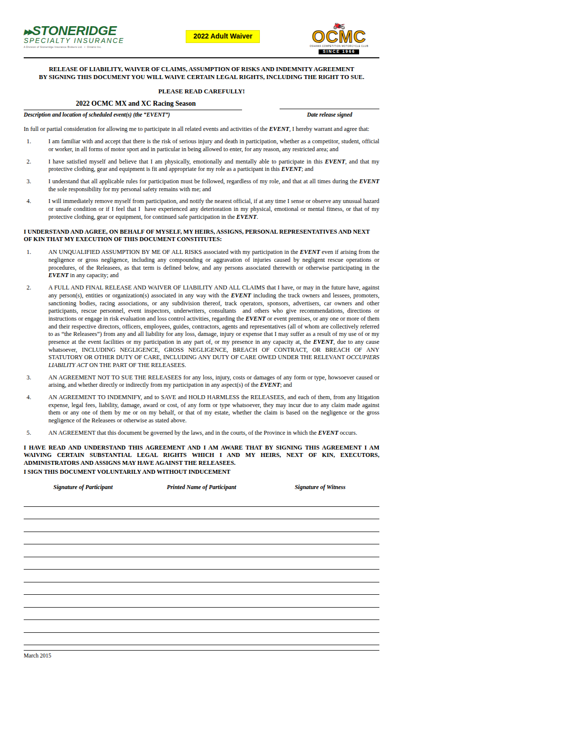▸▸STONERIDGE
SPECIALTY INSURANCE
A Division of Stoneridge Insurance Brokers Ltd. • Ontario Inc.
2022 Adult Waiver
🏍️
OCMC
OSHAWA COMPETITION MOTORCYCLE CLUB
SINCE 1966
RELEASE OF LIABILITY, WAIVER OF CLAIMS, ASSUMPTION OF RISKS AND INDEMNITY AGREEMENT
BY SIGNING THIS DOCUMENT YOU WILL WAIVE CERTAIN LEGAL RIGHTS, INCLUDING THE RIGHT TO SUE.
PLEASE READ CAREFULLY!
2022 OCMC MX and XC Racing Season
Description and location of scheduled event(s) (the “EVENT”)
Date release signed
In full or partial consideration for allowing me to participate in all related events and activities of the EVENT, I hereby warrant and agree that:
I am familiar with and accept that there is the risk of serious injury and death in participation, whether as a competitor, student, official or worker, in all forms of motor sport and in particular in being allowed to enter, for any reason, any restricted area; and
I have satisfied myself and believe that I am physically, emotionally and mentally able to participate in this EVENT, and that my protective clothing, gear and equipment is fit and appropriate for my role as a participant in this EVENT; and
I understand that all applicable rules for participation must be followed, regardless of my role, and that at all times during the EVENT the sole responsibility for my personal safety remains with me; and
I will immediately remove myself from participation, and notify the nearest official, if at any time I sense or observe any unusual hazard or unsafe condition or if I feel that I have experienced any deterioration in my physical, emotional or mental fitness, or that of my protective clothing, gear or equipment, for continued safe participation in the EVENT.
I UNDERSTAND AND AGREE, ON BEHALF OF MYSELF, MY HEIRS, ASSIGNS, PERSONAL REPRESENTATIVES AND NEXT OF KIN THAT MY EXECUTION OF THIS DOCUMENT CONSTITUTES:
AN UNQUALIFIED ASSUMPTION BY ME OF ALL RISKS associated with my participation in the EVENT even if arising from the negligence or gross negligence, including any compounding or aggravation of injuries caused by negligent rescue operations or procedures, of the Releasees, as that term is defined below, and any persons associated therewith or otherwise participating in the EVENT in any capacity; and
A FULL AND FINAL RELEASE AND WAIVER OF LIABILITY AND ALL CLAIMS that I have, or may in the future have, against any person(s), entities or organization(s) associated in any way with the EVENT including the track owners and lessees, promoters, sanctioning bodies, racing associations, or any subdivision thereof, track operators, sponsors, advertisers, car owners and other participants, rescue personnel, event inspectors, underwriters, consultants and others who give recommendations, directions or instructions or engage in risk evaluation and loss control activities, regarding the EVENT or event premises, or any one or more of them and their respective directors, officers, employees, guides, contractors, agents and representatives (all of whom are collectively referred to as “the Releasees”) from any and all liability for any loss, damage, injury or expense that I may suffer as a result of my use of or my presence at the event facilities or my participation in any part of, or my presence in any capacity at, the EVENT, due to any cause whatsoever, INCLUDING NEGLIGENCE, GROSS NEGLIGENCE, BREACH OF CONTRACT, OR BREACH OF ANY STATUTORY OR OTHER DUTY OF CARE, INCLUDING ANY DUTY OF CARE OWED UNDER THE RELEVANT OCCUPIERS LIABILITY ACT ON THE PART OF THE RELEASEES.
AN AGREEMENT NOT TO SUE THE RELEASEES for any loss, injury, costs or damages of any form or type, howsoever caused or arising, and whether directly or indirectly from my participation in any aspect(s) of the EVENT; and
AN AGREEMENT TO INDEMNIFY, and to SAVE and HOLD HARMLESS the RELEASEES, and each of them, from any litigation expense, legal fees, liability, damage, award or cost, of any form or type whatsoever, they may incur due to any claim made against them or any one of them by me or on my behalf, or that of my estate, whether the claim is based on the negligence or the gross negligence of the Releasees or otherwise as stated above.
AN AGREEMENT that this document be governed by the laws, and in the courts, of the Province in which the EVENT occurs.
I HAVE READ AND UNDERSTAND THIS AGREEMENT AND I AM AWARE THAT BY SIGNING THIS AGREEMENT I AM WAIVING CERTAIN SUBSTANTIAL LEGAL RIGHTS WHICH I AND MY HEIRS, NEXT OF KIN, EXECUTORS, ADMINISTRATORS AND ASSIGNS MAY HAVE AGAINST THE RELEASEES.
I SIGN THIS DOCUMENT VOLUNTARILY AND WITHOUT INDUCEMENT
| Signature of Participant | Printed Name of Participant | Signature of Witness |
| --- | --- | --- |
March 2015